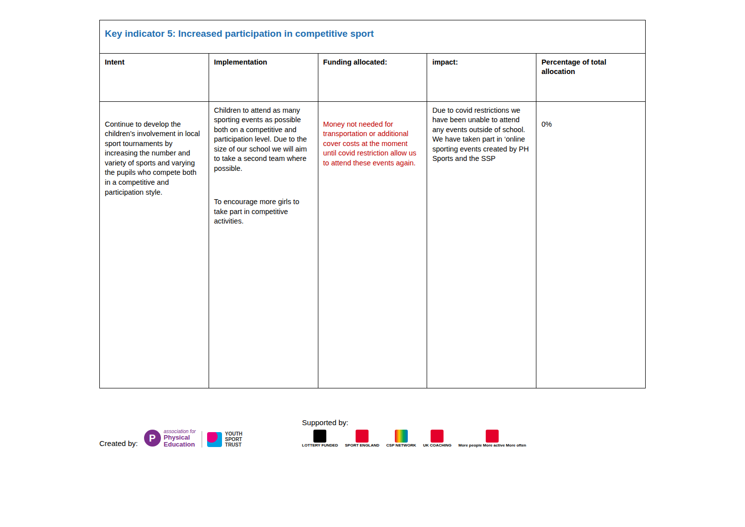| Key indicator 5: Increased participation in competitive sport |
| Intent | Implementation | Funding allocated: | impact: | Percentage of total allocation |
| Continue to develop the children’s involvement in local sport tournaments by increasing the number and variety of sports and varying the pupils who compete both in a competitive and participation style. | Children to attend as many sporting events as possible both on a competitive and participation level. Due to the size of our school we will aim to take a second team where possible. To encourage more girls to take part in competitive activities. | Money not needed for transportation or additional cover costs at the moment until covid restriction allow us to attend these events again. | Due to covid restrictions we have been unable to attend any events outside of school. We have taken part in ‘online sporting events created by PH Sports and the SSP | 0% |
Created by: P association for
Physical
Education YOUTH
SPORT
TRUST
Supported by:
LOTTERY FUNDED SPORT ENGLAND CSP NETWORK UK COACHING More people More active More often